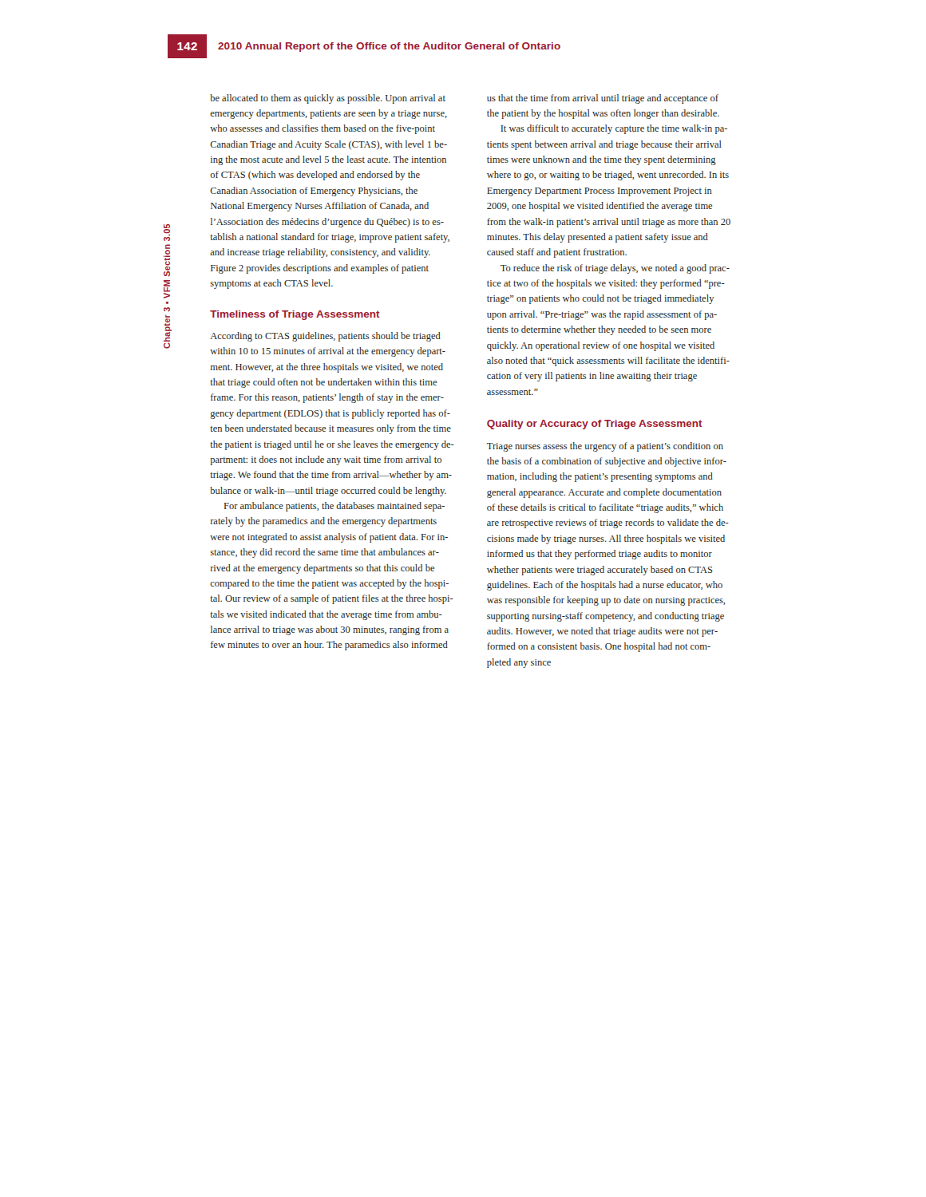142
2010 Annual Report of the Office of the Auditor General of Ontario
Chapter 3 • VFM Section 3.05
be allocated to them as quickly as possible. Upon arrival at emergency departments, patients are seen by a triage nurse, who assesses and classifies them based on the five-point Canadian Triage and Acuity Scale (CTAS), with level 1 being the most acute and level 5 the least acute. The intention of CTAS (which was developed and endorsed by the Canadian Association of Emergency Physicians, the National Emergency Nurses Affiliation of Canada, and l’Association des médecins d’urgence du Québec) is to establish a national standard for triage, improve patient safety, and increase triage reliability, consistency, and validity. Figure 2 provides descriptions and examples of patient symptoms at each CTAS level.
Timeliness of Triage Assessment
According to CTAS guidelines, patients should be triaged within 10 to 15 minutes of arrival at the emergency department. However, at the three hospitals we visited, we noted that triage could often not be undertaken within this time frame. For this reason, patients’ length of stay in the emergency department (EDLOS) that is publicly reported has often been understated because it measures only from the time the patient is triaged until he or she leaves the emergency department: it does not include any wait time from arrival to triage. We found that the time from arrival—whether by ambulance or walk-in—until triage occurred could be lengthy.
For ambulance patients, the databases maintained separately by the paramedics and the emergency departments were not integrated to assist analysis of patient data. For instance, they did record the same time that ambulances arrived at the emergency departments so that this could be compared to the time the patient was accepted by the hospital. Our review of a sample of patient files at the three hospitals we visited indicated that the average time from ambulance arrival to triage was about 30 minutes, ranging from a few minutes to over an hour. The paramedics also informed us that the time from arrival until triage and acceptance of the patient by the hospital was often longer than desirable.
It was difficult to accurately capture the time walk-in patients spent between arrival and triage because their arrival times were unknown and the time they spent determining where to go, or waiting to be triaged, went unrecorded. In its Emergency Department Process Improvement Project in 2009, one hospital we visited identified the average time from the walk-in patient’s arrival until triage as more than 20 minutes. This delay presented a patient safety issue and caused staff and patient frustration.
To reduce the risk of triage delays, we noted a good practice at two of the hospitals we visited: they performed “pre-triage” on patients who could not be triaged immediately upon arrival. “Pre-triage” was the rapid assessment of patients to determine whether they needed to be seen more quickly. An operational review of one hospital we visited also noted that “quick assessments will facilitate the identification of very ill patients in line awaiting their triage assessment.”
Quality or Accuracy of Triage Assessment
Triage nurses assess the urgency of a patient’s condition on the basis of a combination of subjective and objective information, including the patient’s presenting symptoms and general appearance. Accurate and complete documentation of these details is critical to facilitate “triage audits,” which are retrospective reviews of triage records to validate the decisions made by triage nurses. All three hospitals we visited informed us that they performed triage audits to monitor whether patients were triaged accurately based on CTAS guidelines. Each of the hospitals had a nurse educator, who was responsible for keeping up to date on nursing practices, supporting nursing-staff competency, and conducting triage audits. However, we noted that triage audits were not performed on a consistent basis. One hospital had not completed any since